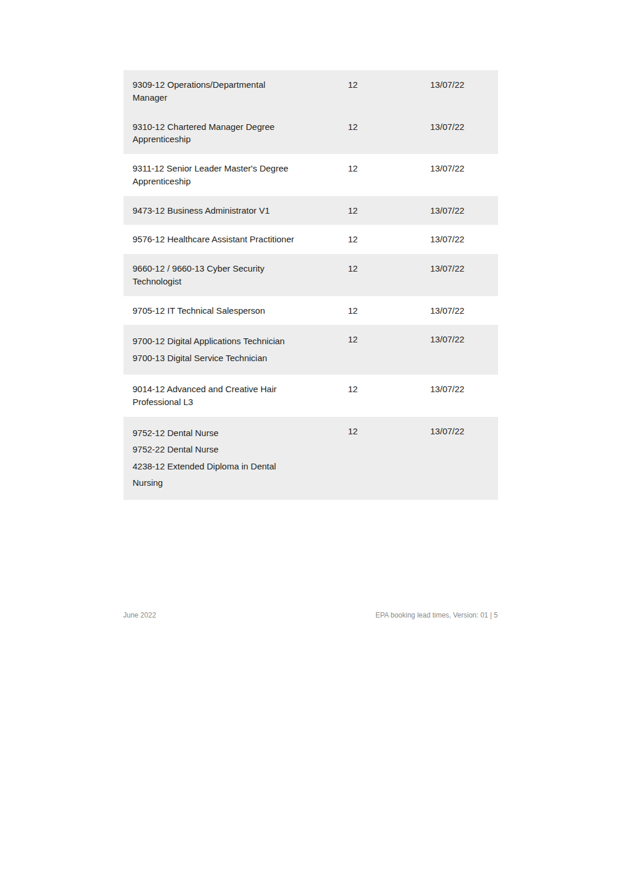| 9309-12 Operations/Departmental Manager | 12 | 13/07/22 |
| 9310-12 Chartered Manager Degree Apprenticeship | 12 | 13/07/22 |
| 9311-12 Senior Leader Master's Degree Apprenticeship | 12 | 13/07/22 |
| 9473-12 Business Administrator V1 | 12 | 13/07/22 |
| 9576-12 Healthcare Assistant Practitioner | 12 | 13/07/22 |
| 9660-12 / 9660-13 Cyber Security Technologist | 12 | 13/07/22 |
| 9705-12 IT Technical Salesperson | 12 | 13/07/22 |
| 9700-12 Digital Applications Technician 9700-13 Digital Service Technician | 12 | 13/07/22 |
| 9014-12 Advanced and Creative Hair Professional L3 | 12 | 13/07/22 |
| 9752-12 Dental Nurse 9752-22 Dental Nurse 4238-12 Extended Diploma in Dental Nursing | 12 | 13/07/22 |
June 2022 EPA booking lead times, Version: 01 | 5